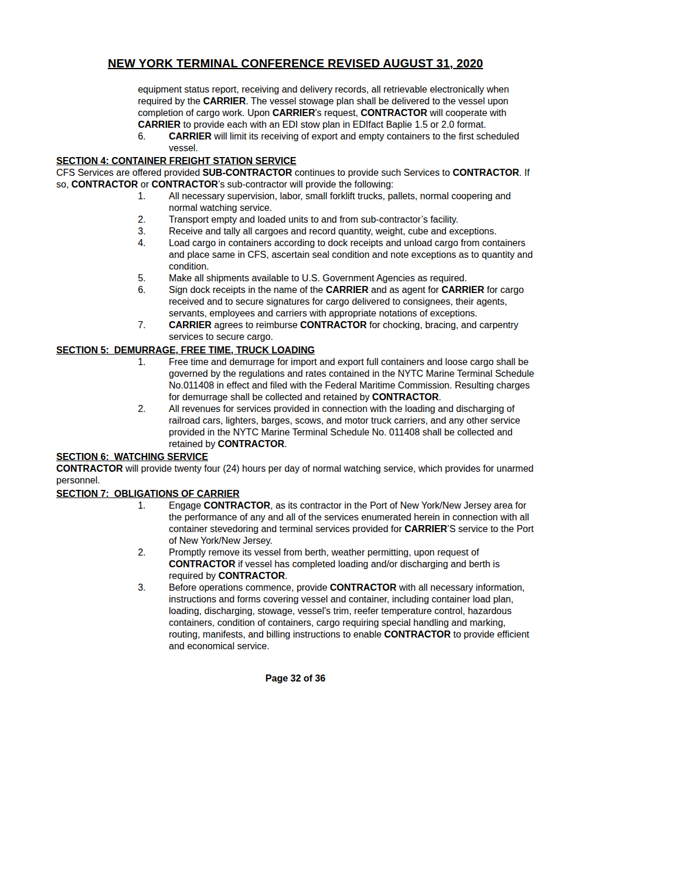NEW YORK TERMINAL CONFERENCE REVISED AUGUST 31, 2020
equipment status report, receiving and delivery records, all retrievable electronically when required by the CARRIER. The vessel stowage plan shall be delivered to the vessel upon completion of cargo work. Upon CARRIER's request, CONTRACTOR will cooperate with CARRIER to provide each with an EDI stow plan in EDIfact Baplie 1.5 or 2.0 format.
6. CARRIER will limit its receiving of export and empty containers to the first scheduled vessel.
SECTION 4: CONTAINER FREIGHT STATION SERVICE
CFS Services are offered provided SUB-CONTRACTOR continues to provide such Services to CONTRACTOR. If so, CONTRACTOR or CONTRACTOR’s sub-contractor will provide the following:
1. All necessary supervision, labor, small forklift trucks, pallets, normal coopering and normal watching service.
2. Transport empty and loaded units to and from sub-contractor’s facility.
3. Receive and tally all cargoes and record quantity, weight, cube and exceptions.
4. Load cargo in containers according to dock receipts and unload cargo from containers and place same in CFS, ascertain seal condition and note exceptions as to quantity and condition.
5. Make all shipments available to U.S. Government Agencies as required.
6. Sign dock receipts in the name of the CARRIER and as agent for CARRIER for cargo received and to secure signatures for cargo delivered to consignees, their agents, servants, employees and carriers with appropriate notations of exceptions.
7. CARRIER agrees to reimburse CONTRACTOR for chocking, bracing, and carpentry services to secure cargo.
SECTION 5: DEMURRAGE, FREE TIME, TRUCK LOADING
1. Free time and demurrage for import and export full containers and loose cargo shall be governed by the regulations and rates contained in the NYTC Marine Terminal Schedule No.011408 in effect and filed with the Federal Maritime Commission. Resulting charges for demurrage shall be collected and retained by CONTRACTOR.
2. All revenues for services provided in connection with the loading and discharging of railroad cars, lighters, barges, scows, and motor truck carriers, and any other service provided in the NYTC Marine Terminal Schedule No. 011408 shall be collected and retained by CONTRACTOR.
SECTION 6: WATCHING SERVICE
CONTRACTOR will provide twenty four (24) hours per day of normal watching service, which provides for unarmed personnel.
SECTION 7: OBLIGATIONS OF CARRIER
1. Engage CONTRACTOR, as its contractor in the Port of New York/New Jersey area for the performance of any and all of the services enumerated herein in connection with all container stevedoring and terminal services provided for CARRIER’S service to the Port of New York/New Jersey.
2. Promptly remove its vessel from berth, weather permitting, upon request of CONTRACTOR if vessel has completed loading and/or discharging and berth is required by CONTRACTOR.
3. Before operations commence, provide CONTRACTOR with all necessary information, instructions and forms covering vessel and container, including container load plan, loading, discharging, stowage, vessel's trim, reefer temperature control, hazardous containers, condition of containers, cargo requiring special handling and marking, routing, manifests, and billing instructions to enable CONTRACTOR to provide efficient and economical service.
Page 32 of 36